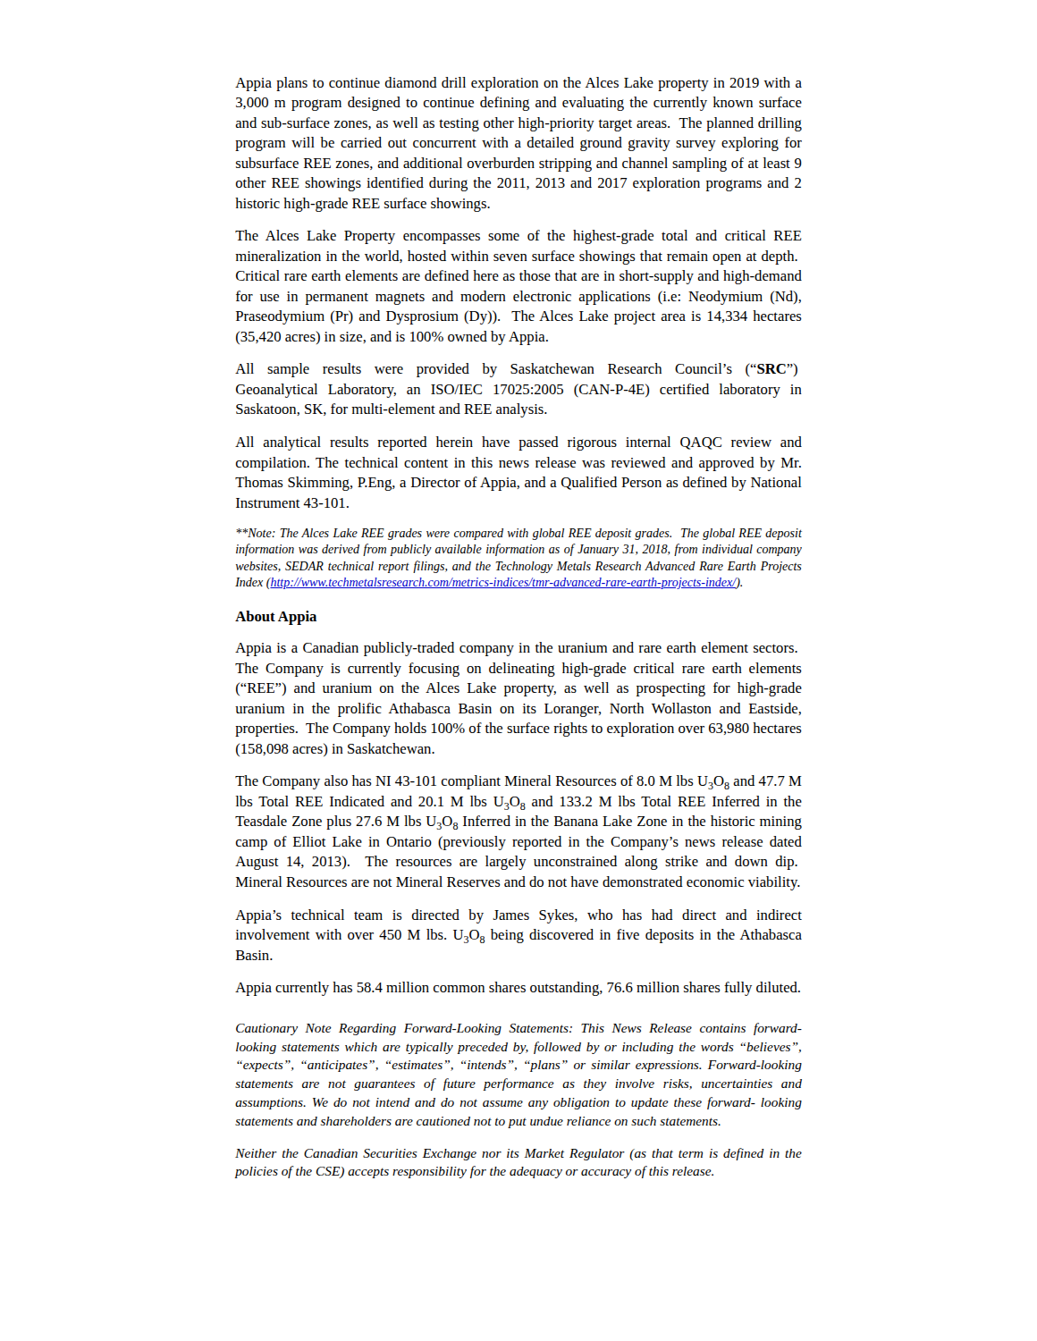Appia plans to continue diamond drill exploration on the Alces Lake property in 2019 with a 3,000 m program designed to continue defining and evaluating the currently known surface and sub-surface zones, as well as testing other high-priority target areas. The planned drilling program will be carried out concurrent with a detailed ground gravity survey exploring for subsurface REE zones, and additional overburden stripping and channel sampling of at least 9 other REE showings identified during the 2011, 2013 and 2017 exploration programs and 2 historic high-grade REE surface showings.
The Alces Lake Property encompasses some of the highest-grade total and critical REE mineralization in the world, hosted within seven surface showings that remain open at depth. Critical rare earth elements are defined here as those that are in short-supply and high-demand for use in permanent magnets and modern electronic applications (i.e: Neodymium (Nd), Praseodymium (Pr) and Dysprosium (Dy)). The Alces Lake project area is 14,334 hectares (35,420 acres) in size, and is 100% owned by Appia.
All sample results were provided by Saskatchewan Research Council’s (“SRC”) Geoanalytical Laboratory, an ISO/IEC 17025:2005 (CAN-P-4E) certified laboratory in Saskatoon, SK, for multi-element and REE analysis.
All analytical results reported herein have passed rigorous internal QAQC review and compilation. The technical content in this news release was reviewed and approved by Mr. Thomas Skimming, P.Eng, a Director of Appia, and a Qualified Person as defined by National Instrument 43-101.
**Note: The Alces Lake REE grades were compared with global REE deposit grades. The global REE deposit information was derived from publicly available information as of January 31, 2018, from individual company websites, SEDAR technical report filings, and the Technology Metals Research Advanced Rare Earth Projects Index (http://www.techmetalsresearch.com/metrics-indices/tmr-advanced-rare-earth-projects-index/).
About Appia
Appia is a Canadian publicly-traded company in the uranium and rare earth element sectors. The Company is currently focusing on delineating high-grade critical rare earth elements (“REE”) and uranium on the Alces Lake property, as well as prospecting for high-grade uranium in the prolific Athabasca Basin on its Loranger, North Wollaston and Eastside, properties. The Company holds 100% of the surface rights to exploration over 63,980 hectares (158,098 acres) in Saskatchewan.
The Company also has NI 43-101 compliant Mineral Resources of 8.0 M lbs U3O8 and 47.7 M lbs Total REE Indicated and 20.1 M lbs U3O8 and 133.2 M lbs Total REE Inferred in the Teasdale Zone plus 27.6 M lbs U3O8 Inferred in the Banana Lake Zone in the historic mining camp of Elliot Lake in Ontario (previously reported in the Company’s news release dated August 14, 2013). The resources are largely unconstrained along strike and down dip. Mineral Resources are not Mineral Reserves and do not have demonstrated economic viability.
Appia’s technical team is directed by James Sykes, who has had direct and indirect involvement with over 450 M lbs. U3O8 being discovered in five deposits in the Athabasca Basin.
Appia currently has 58.4 million common shares outstanding, 76.6 million shares fully diluted.
Cautionary Note Regarding Forward-Looking Statements: This News Release contains forward-looking statements which are typically preceded by, followed by or including the words “believes”, “expects”, “anticipates”, “estimates”, “intends”, “plans” or similar expressions. Forward-looking statements are not guarantees of future performance as they involve risks, uncertainties and assumptions. We do not intend and do not assume any obligation to update these forward- looking statements and shareholders are cautioned not to put undue reliance on such statements.
Neither the Canadian Securities Exchange nor its Market Regulator (as that term is defined in the policies of the CSE) accepts responsibility for the adequacy or accuracy of this release.